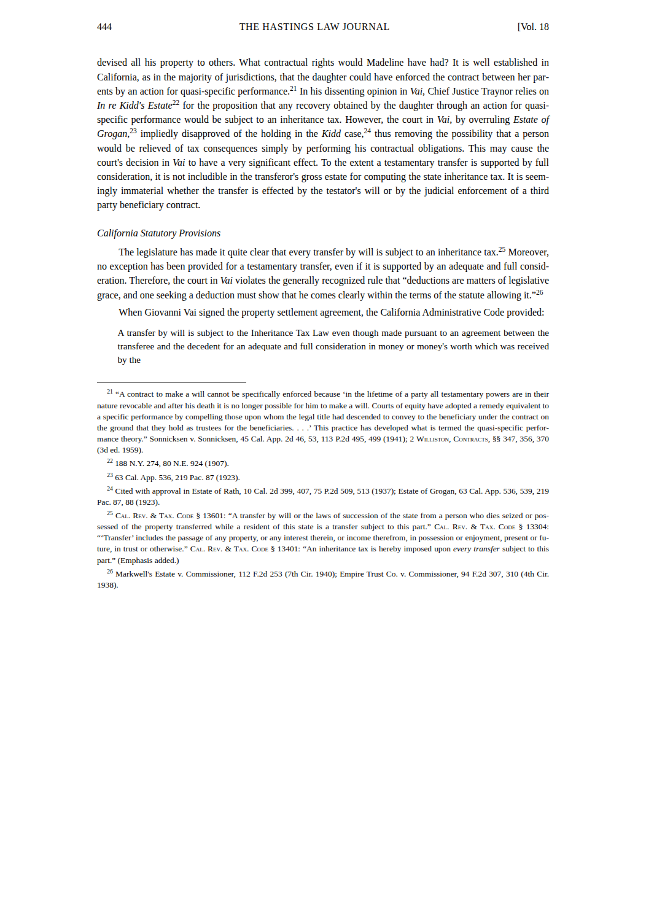444 THE HASTINGS LAW JOURNAL [Vol. 18
devised all his property to others. What contractual rights would Madeline have had? It is well established in California, as in the majority of jurisdictions, that the daughter could have enforced the contract between her parents by an action for quasi-specific performance.21 In his dissenting opinion in Vai, Chief Justice Traynor relies on In re Kidd's Estate22 for the proposition that any recovery obtained by the daughter through an action for quasi-specific performance would be subject to an inheritance tax. However, the court in Vai, by overruling Estate of Grogan,23 impliedly disapproved of the holding in the Kidd case,24 thus removing the possibility that a person would be relieved of tax consequences simply by performing his contractual obligations. This may cause the court's decision in Vai to have a very significant effect. To the extent a testamentary transfer is supported by full consideration, it is not includible in the transferor's gross estate for computing the state inheritance tax. It is seemingly immaterial whether the transfer is effected by the testator's will or by the judicial enforcement of a third party beneficiary contract.
California Statutory Provisions
The legislature has made it quite clear that every transfer by will is subject to an inheritance tax.25 Moreover, no exception has been provided for a testamentary transfer, even if it is supported by an adequate and full consideration. Therefore, the court in Vai violates the generally recognized rule that “deductions are matters of legislative grace, and one seeking a deduction must show that he comes clearly within the terms of the statute allowing it.”26
When Giovanni Vai signed the property settlement agreement, the California Administrative Code provided:
A transfer by will is subject to the Inheritance Tax Law even though made pursuant to an agreement between the transferee and the decedent for an adequate and full consideration in money or money's worth which was received by the
21 “A contract to make a will cannot be specifically enforced because ‘in the lifetime of a party all testamentary powers are in their nature revocable and after his death it is no longer possible for him to make a will. Courts of equity have adopted a remedy equivalent to a specific performance by compelling those upon whom the legal title had descended to convey to the beneficiary under the contract on the ground that they hold as trustees for the beneficiaries. . . .’ This practice has developed what is termed the quasi-specific performance theory.” Sonnicksen v. Sonnicksen, 45 Cal. App. 2d 46, 53, 113 P.2d 495, 499 (1941); 2 Williston, Contracts, §§ 347, 356, 370 (3d ed. 1959).
22 188 N.Y. 274, 80 N.E. 924 (1907).
23 63 Cal. App. 536, 219 Pac. 87 (1923).
24 Cited with approval in Estate of Rath, 10 Cal. 2d 399, 407, 75 P.2d 509, 513 (1937); Estate of Grogan, 63 Cal. App. 536, 539, 219 Pac. 87, 88 (1923).
25 Cal. Rev. & Tax. Code § 13601: “A transfer by will or the laws of succession of the state from a person who dies seized or possessed of the property transferred while a resident of this state is a transfer subject to this part.” Cal. Rev. & Tax. Code § 13304: “‘Transfer’ includes the passage of any property, or any interest therein, or income therefrom, in possession or enjoyment, present or future, in trust or otherwise.” Cal. Rev. & Tax. Code § 13401: “An inheritance tax is hereby imposed upon every transfer subject to this part.” (Emphasis added.)
26 Markwell's Estate v. Commissioner, 112 F.2d 253 (7th Cir. 1940); Empire Trust Co. v. Commissioner, 94 F.2d 307, 310 (4th Cir. 1938).